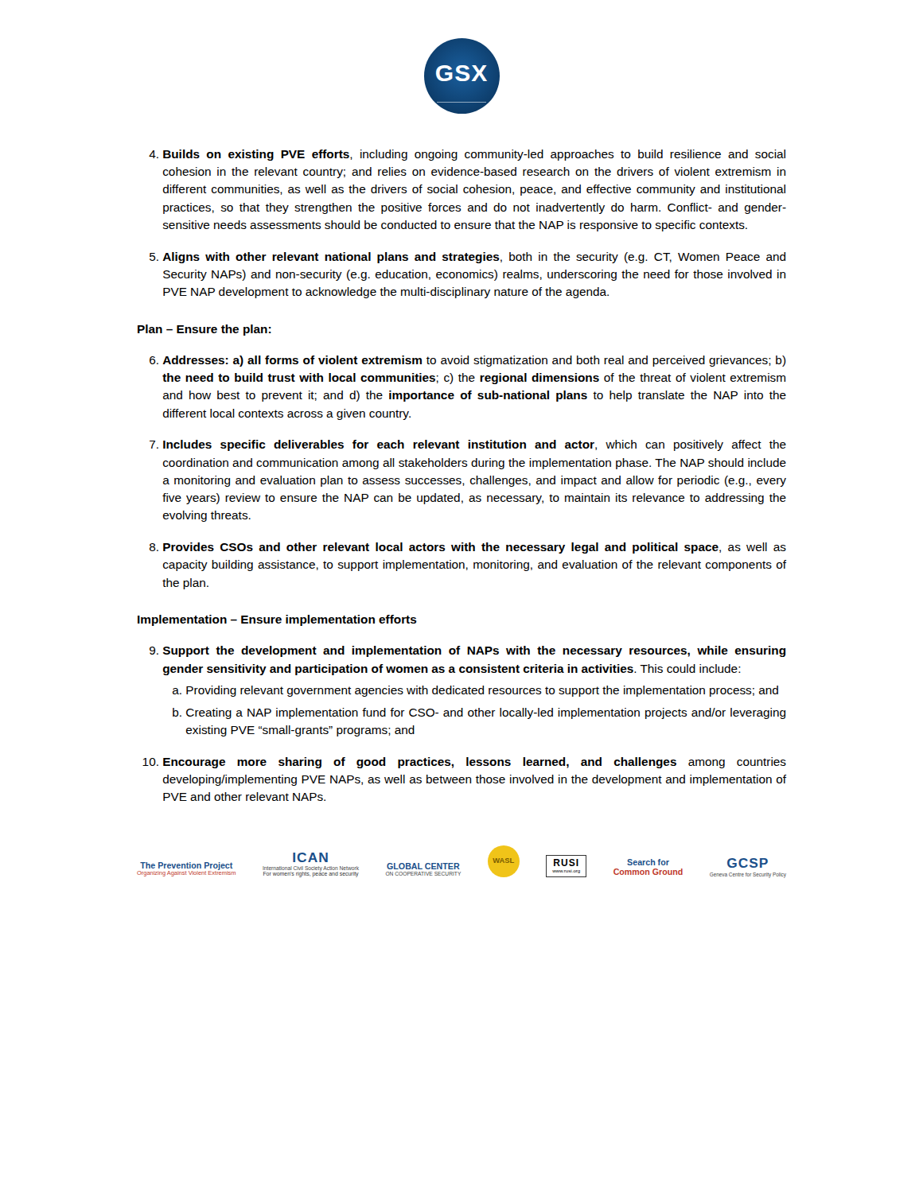Builds on existing PVE efforts, including ongoing community-led approaches to build resilience and social cohesion in the relevant country; and relies on evidence-based research on the drivers of violent extremism in different communities, as well as the drivers of social cohesion, peace, and effective community and institutional practices, so that they strengthen the positive forces and do not inadvertently do harm. Conflict- and gender-sensitive needs assessments should be conducted to ensure that the NAP is responsive to specific contexts.
Aligns with other relevant national plans and strategies, both in the security (e.g. CT, Women Peace and Security NAPs) and non-security (e.g. education, economics) realms, underscoring the need for those involved in PVE NAP development to acknowledge the multi-disciplinary nature of the agenda.
Plan – Ensure the plan:
Addresses: a) all forms of violent extremism to avoid stigmatization and both real and perceived grievances; b) the need to build trust with local communities; c) the regional dimensions of the threat of violent extremism and how best to prevent it; and d) the importance of sub-national plans to help translate the NAP into the different local contexts across a given country.
Includes specific deliverables for each relevant institution and actor, which can positively affect the coordination and communication among all stakeholders during the implementation phase. The NAP should include a monitoring and evaluation plan to assess successes, challenges, and impact and allow for periodic (e.g., every five years) review to ensure the NAP can be updated, as necessary, to maintain its relevance to addressing the evolving threats.
Provides CSOs and other relevant local actors with the necessary legal and political space, as well as capacity building assistance, to support implementation, monitoring, and evaluation of the relevant components of the plan.
Implementation – Ensure implementation efforts
Support the development and implementation of NAPs with the necessary resources, while ensuring gender sensitivity and participation of women as a consistent criteria in activities. This could include:
Providing relevant government agencies with dedicated resources to support the implementation process; and
Creating a NAP implementation fund for CSO- and other locally-led implementation projects and/or leveraging existing PVE “small-grants” programs; and
Encourage more sharing of good practices, lessons learned, and challenges among countries developing/implementing PVE NAPs, as well as between those involved in the development and implementation of PVE and other relevant NAPs.
The Prevention Project Organizing Against Violent Extremism
ICAN International Civil Society Action Network For women's rights, peace and security
GLOBAL CENTER ON COOPERATIVE SECURITY
WASL
RUSIwww.rusi.org
Search for Common Ground
GCSP Geneva Centre for Security Policy